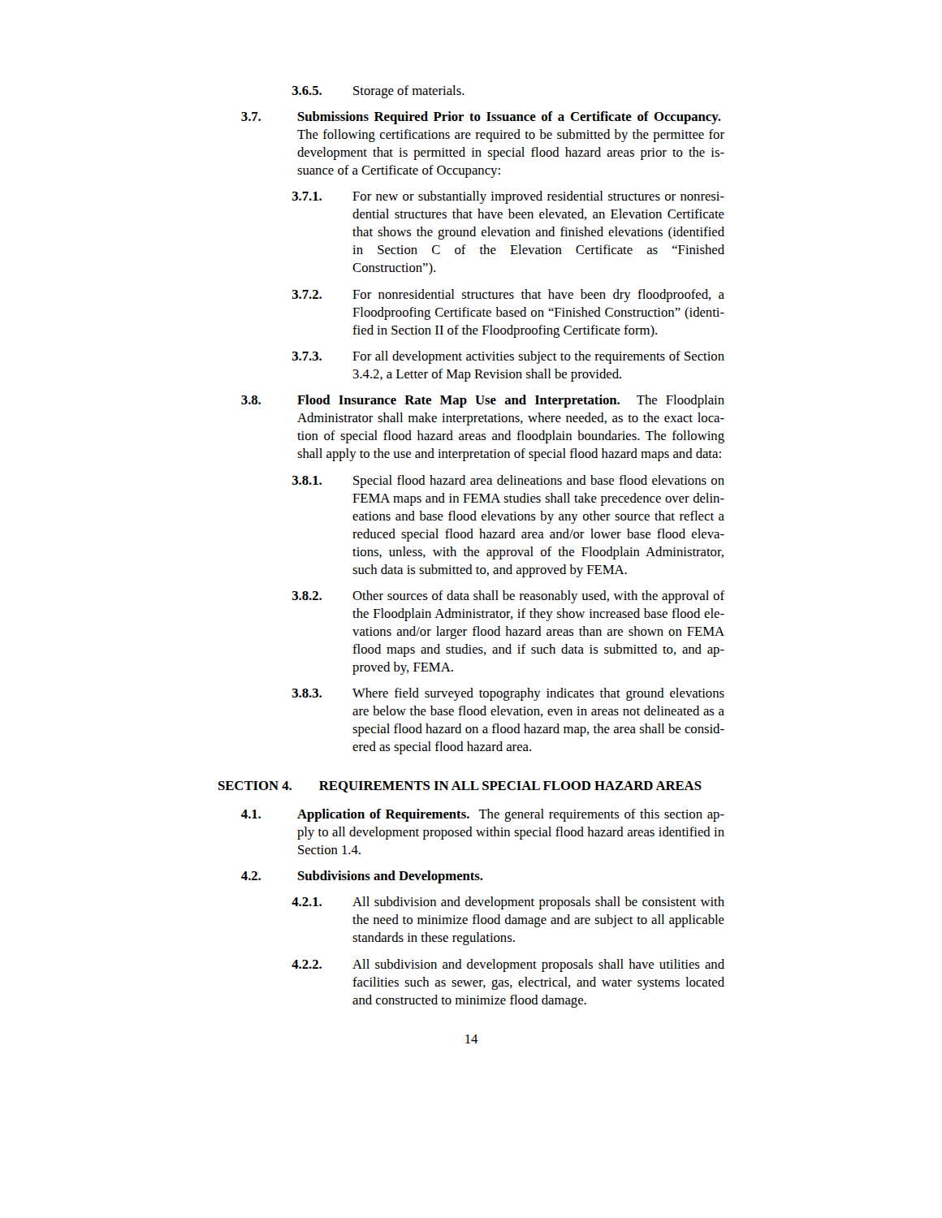3.6.5. Storage of materials.
3.7. Submissions Required Prior to Issuance of a Certificate of Occupancy. The following certifications are required to be submitted by the permittee for development that is permitted in special flood hazard areas prior to the issuance of a Certificate of Occupancy:
3.7.1. For new or substantially improved residential structures or nonresidential structures that have been elevated, an Elevation Certificate that shows the ground elevation and finished elevations (identified in Section C of the Elevation Certificate as “Finished Construction”).
3.7.2. For nonresidential structures that have been dry floodproofed, a Floodproofing Certificate based on “Finished Construction” (identified in Section II of the Floodproofing Certificate form).
3.7.3. For all development activities subject to the requirements of Section 3.4.2, a Letter of Map Revision shall be provided.
3.8. Flood Insurance Rate Map Use and Interpretation. The Floodplain Administrator shall make interpretations, where needed, as to the exact location of special flood hazard areas and floodplain boundaries. The following shall apply to the use and interpretation of special flood hazard maps and data:
3.8.1. Special flood hazard area delineations and base flood elevations on FEMA maps and in FEMA studies shall take precedence over delineations and base flood elevations by any other source that reflect a reduced special flood hazard area and/or lower base flood elevations, unless, with the approval of the Floodplain Administrator, such data is submitted to, and approved by FEMA.
3.8.2. Other sources of data shall be reasonably used, with the approval of the Floodplain Administrator, if they show increased base flood elevations and/or larger flood hazard areas than are shown on FEMA flood maps and studies, and if such data is submitted to, and approved by, FEMA.
3.8.3. Where field surveyed topography indicates that ground elevations are below the base flood elevation, even in areas not delineated as a special flood hazard on a flood hazard map, the area shall be considered as special flood hazard area.
SECTION 4. REQUIREMENTS IN ALL SPECIAL FLOOD HAZARD AREAS
4.1. Application of Requirements. The general requirements of this section apply to all development proposed within special flood hazard areas identified in Section 1.4.
4.2. Subdivisions and Developments.
4.2.1. All subdivision and development proposals shall be consistent with the need to minimize flood damage and are subject to all applicable standards in these regulations.
4.2.2. All subdivision and development proposals shall have utilities and facilities such as sewer, gas, electrical, and water systems located and constructed to minimize flood damage.
14